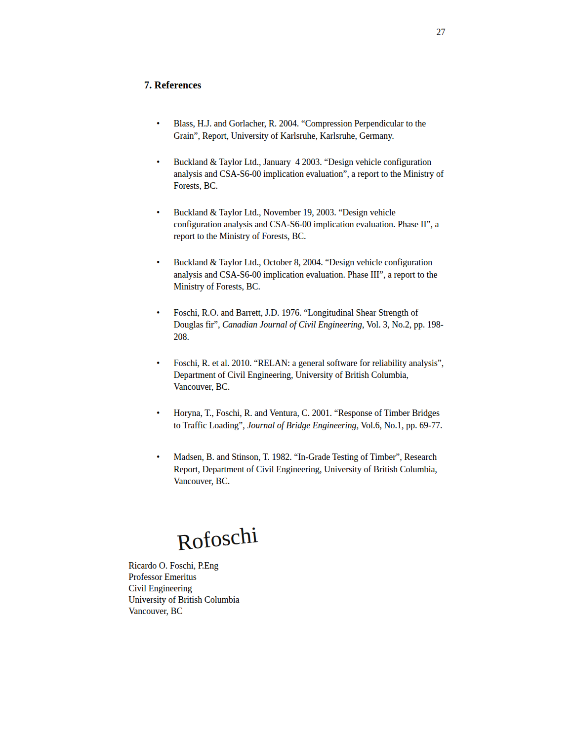27
7. References
Blass, H.J. and Gorlacher, R. 2004. “Compression Perpendicular to the Grain”, Report, University of Karlsruhe, Karlsruhe, Germany.
Buckland & Taylor Ltd., January 4 2003. “Design vehicle configuration analysis and CSA-S6-00 implication evaluation”, a report to the Ministry of Forests, BC.
Buckland & Taylor Ltd., November 19, 2003. “Design vehicle configuration analysis and CSA-S6-00 implication evaluation. Phase II”, a report to the Ministry of Forests, BC.
Buckland & Taylor Ltd., October 8, 2004. “Design vehicle configuration analysis and CSA-S6-00 implication evaluation. Phase III”, a report to the Ministry of Forests, BC.
Foschi, R.O. and Barrett, J.D. 1976. “Longitudinal Shear Strength of Douglas fir”, Canadian Journal of Civil Engineering, Vol. 3, No.2, pp. 198-208.
Foschi, R. et al. 2010. “RELAN: a general software for reliability analysis”, Department of Civil Engineering, University of British Columbia, Vancouver, BC.
Horyna, T., Foschi, R. and Ventura, C. 2001. “Response of Timber Bridges to Traffic Loading”, Journal of Bridge Engineering, Vol.6, No.1, pp. 69-77.
Madsen, B. and Stinson, T. 1982. “In-Grade Testing of Timber”, Research Report, Department of Civil Engineering, University of British Columbia, Vancouver, BC.
Rofoschi
Ricardo O. Foschi, P.Eng
Professor Emeritus
Civil Engineering
University of British Columbia
Vancouver, BC